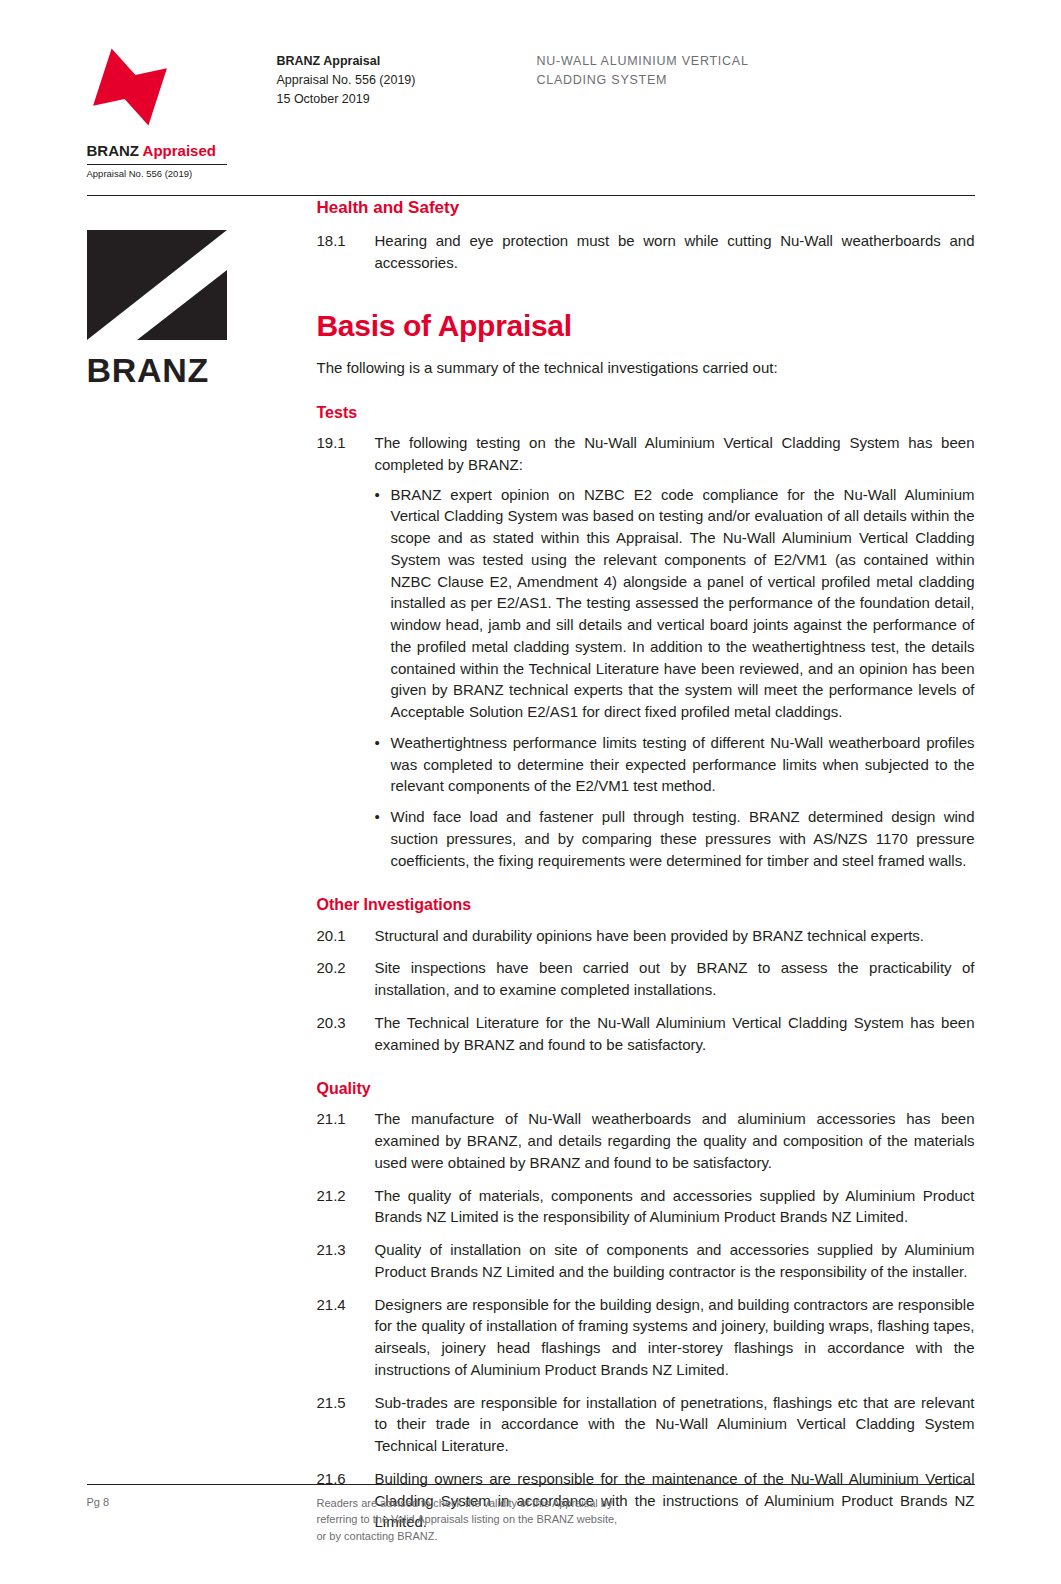BRANZ Appraised
Appraisal No. 556 (2019)
BRANZ Appraisal
Appraisal No. 556 (2019)
15 October 2019
Nu-Wall Aluminium Vertical
Cladding System
BRANZ
Health and Safety
18.1
Hearing and eye protection must be worn while cutting Nu-Wall weatherboards and accessories.
Basis of Appraisal
The following is a summary of the technical investigations carried out:
Tests
19.1
The following testing on the Nu-Wall Aluminium Vertical Cladding System has been completed by BRANZ:
BRANZ expert opinion on NZBC E2 code compliance for the Nu-Wall Aluminium Vertical Cladding System was based on testing and/or evaluation of all details within the scope and as stated within this Appraisal. The Nu-Wall Aluminium Vertical Cladding System was tested using the relevant components of E2/VM1 (as contained within NZBC Clause E2, Amendment 4) alongside a panel of vertical profiled metal cladding installed as per E2/AS1. The testing assessed the performance of the foundation detail, window head, jamb and sill details and vertical board joints against the performance of the profiled metal cladding system. In addition to the weathertightness test, the details contained within the Technical Literature have been reviewed, and an opinion has been given by BRANZ technical experts that the system will meet the performance levels of Acceptable Solution E2/AS1 for direct fixed profiled metal claddings.
Weathertightness performance limits testing of different Nu-Wall weatherboard profiles was completed to determine their expected performance limits when subjected to the relevant components of the E2/VM1 test method.
Wind face load and fastener pull through testing. BRANZ determined design wind suction pressures, and by comparing these pressures with AS/NZS 1170 pressure coefficients, the fixing requirements were determined for timber and steel framed walls.
Other Investigations
20.1
Structural and durability opinions have been provided by BRANZ technical experts.
20.2
Site inspections have been carried out by BRANZ to assess the practicability of installation, and to examine completed installations.
20.3
The Technical Literature for the Nu-Wall Aluminium Vertical Cladding System has been examined by BRANZ and found to be satisfactory.
Quality
21.1
The manufacture of Nu-Wall weatherboards and aluminium accessories has been examined by BRANZ, and details regarding the quality and composition of the materials used were obtained by BRANZ and found to be satisfactory.
21.2
The quality of materials, components and accessories supplied by Aluminium Product Brands NZ Limited is the responsibility of Aluminium Product Brands NZ Limited.
21.3
Quality of installation on site of components and accessories supplied by Aluminium Product Brands NZ Limited and the building contractor is the responsibility of the installer.
21.4
Designers are responsible for the building design, and building contractors are responsible for the quality of installation of framing systems and joinery, building wraps, flashing tapes, airseals, joinery head flashings and inter-storey flashings in accordance with the instructions of Aluminium Product Brands NZ Limited.
21.5
Sub-trades are responsible for installation of penetrations, flashings etc that are relevant to their trade in accordance with the Nu-Wall Aluminium Vertical Cladding System Technical Literature.
21.6
Building owners are responsible for the maintenance of the Nu-Wall Aluminium Vertical Cladding System in accordance with the instructions of Aluminium Product Brands NZ Limited.
Pg 8
Readers are advised to check the validity of this Appraisal by
referring to the Valid Appraisals listing on the BRANZ website,
or by contacting BRANZ.